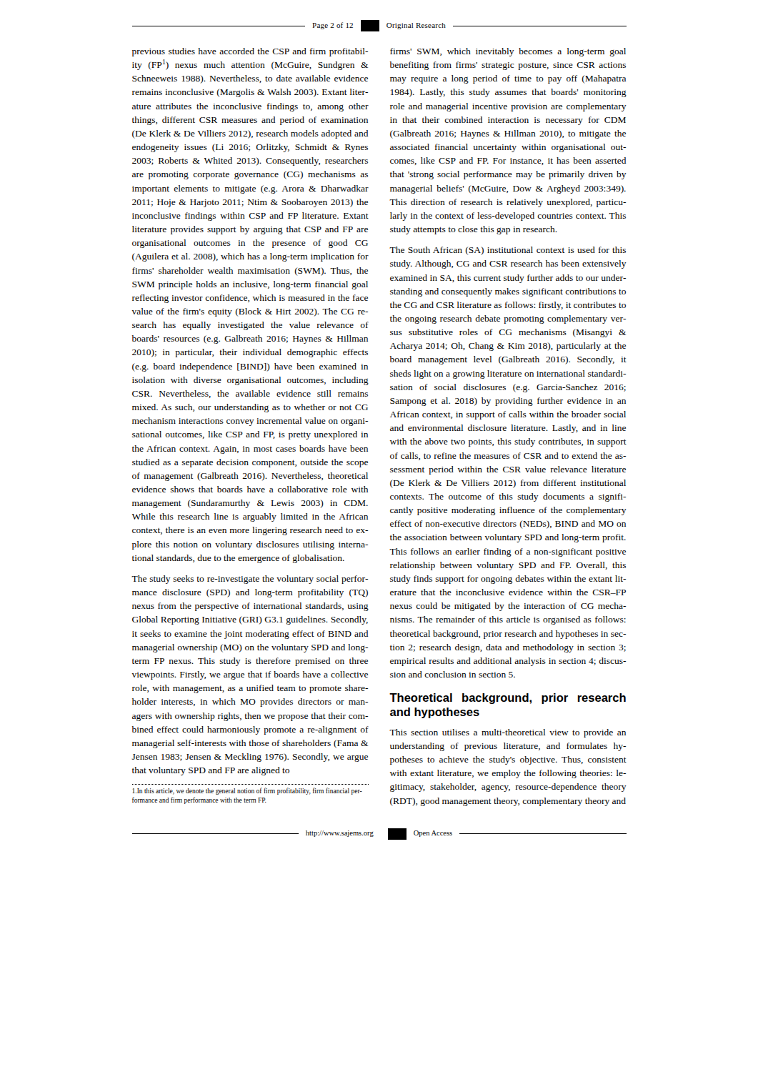Page 2 of 12 Original Research
previous studies have accorded the CSP and firm profitability (FP1) nexus much attention (McGuire, Sundgren & Schneeweis 1988). Nevertheless, to date available evidence remains inconclusive (Margolis & Walsh 2003). Extant literature attributes the inconclusive findings to, among other things, different CSR measures and period of examination (De Klerk & De Villiers 2012), research models adopted and endogeneity issues (Li 2016; Orlitzky, Schmidt & Rynes 2003; Roberts & Whited 2013). Consequently, researchers are promoting corporate governance (CG) mechanisms as important elements to mitigate (e.g. Arora & Dharwadkar 2011; Hoje & Harjoto 2011; Ntim & Soobaroyen 2013) the inconclusive findings within CSP and FP literature. Extant literature provides support by arguing that CSP and FP are organisational outcomes in the presence of good CG (Aguilera et al. 2008), which has a long-term implication for firms' shareholder wealth maximisation (SWM). Thus, the SWM principle holds an inclusive, long-term financial goal reflecting investor confidence, which is measured in the face value of the firm's equity (Block & Hirt 2002). The CG research has equally investigated the value relevance of boards' resources (e.g. Galbreath 2016; Haynes & Hillman 2010); in particular, their individual demographic effects (e.g. board independence [BIND]) have been examined in isolation with diverse organisational outcomes, including CSR. Nevertheless, the available evidence still remains mixed. As such, our understanding as to whether or not CG mechanism interactions convey incremental value on organisational outcomes, like CSP and FP, is pretty unexplored in the African context. Again, in most cases boards have been studied as a separate decision component, outside the scope of management (Galbreath 2016). Nevertheless, theoretical evidence shows that boards have a collaborative role with management (Sundaramurthy & Lewis 2003) in CDM. While this research line is arguably limited in the African context, there is an even more lingering research need to explore this notion on voluntary disclosures utilising international standards, due to the emergence of globalisation.
The study seeks to re-investigate the voluntary social performance disclosure (SPD) and long-term profitability (TQ) nexus from the perspective of international standards, using Global Reporting Initiative (GRI) G3.1 guidelines. Secondly, it seeks to examine the joint moderating effect of BIND and managerial ownership (MO) on the voluntary SPD and long-term FP nexus. This study is therefore premised on three viewpoints. Firstly, we argue that if boards have a collective role, with management, as a unified team to promote shareholder interests, in which MO provides directors or managers with ownership rights, then we propose that their combined effect could harmoniously promote a re-alignment of managerial self-interests with those of shareholders (Fama & Jensen 1983; Jensen & Meckling 1976). Secondly, we argue that voluntary SPD and FP are aligned to
1.In this article, we denote the general notion of firm profitability, firm financial performance and firm performance with the term FP.
firms' SWM, which inevitably becomes a long-term goal benefiting from firms' strategic posture, since CSR actions may require a long period of time to pay off (Mahapatra 1984). Lastly, this study assumes that boards' monitoring role and managerial incentive provision are complementary in that their combined interaction is necessary for CDM (Galbreath 2016; Haynes & Hillman 2010), to mitigate the associated financial uncertainty within organisational outcomes, like CSP and FP. For instance, it has been asserted that 'strong social performance may be primarily driven by managerial beliefs' (McGuire, Dow & Argheyd 2003:349). This direction of research is relatively unexplored, particularly in the context of less-developed countries context. This study attempts to close this gap in research.
The South African (SA) institutional context is used for this study. Although, CG and CSR research has been extensively examined in SA, this current study further adds to our understanding and consequently makes significant contributions to the CG and CSR literature as follows: firstly, it contributes to the ongoing research debate promoting complementary versus substitutive roles of CG mechanisms (Misangyi & Acharya 2014; Oh, Chang & Kim 2018), particularly at the board management level (Galbreath 2016). Secondly, it sheds light on a growing literature on international standardisation of social disclosures (e.g. Garcia-Sanchez 2016; Sampong et al. 2018) by providing further evidence in an African context, in support of calls within the broader social and environmental disclosure literature. Lastly, and in line with the above two points, this study contributes, in support of calls, to refine the measures of CSR and to extend the assessment period within the CSR value relevance literature (De Klerk & De Villiers 2012) from different institutional contexts. The outcome of this study documents a significantly positive moderating influence of the complementary effect of non-executive directors (NEDs), BIND and MO on the association between voluntary SPD and long-term profit. This follows an earlier finding of a non-significant positive relationship between voluntary SPD and FP. Overall, this study finds support for ongoing debates within the extant literature that the inconclusive evidence within the CSR–FP nexus could be mitigated by the interaction of CG mechanisms. The remainder of this article is organised as follows: theoretical background, prior research and hypotheses in section 2; research design, data and methodology in section 3; empirical results and additional analysis in section 4; discussion and conclusion in section 5.
Theoretical background, prior research and hypotheses
This section utilises a multi-theoretical view to provide an understanding of previous literature, and formulates hypotheses to achieve the study's objective. Thus, consistent with extant literature, we employ the following theories: legitimacy, stakeholder, agency, resource-dependence theory (RDT), good management theory, complementary theory and
http://www.sajems.org Open Access